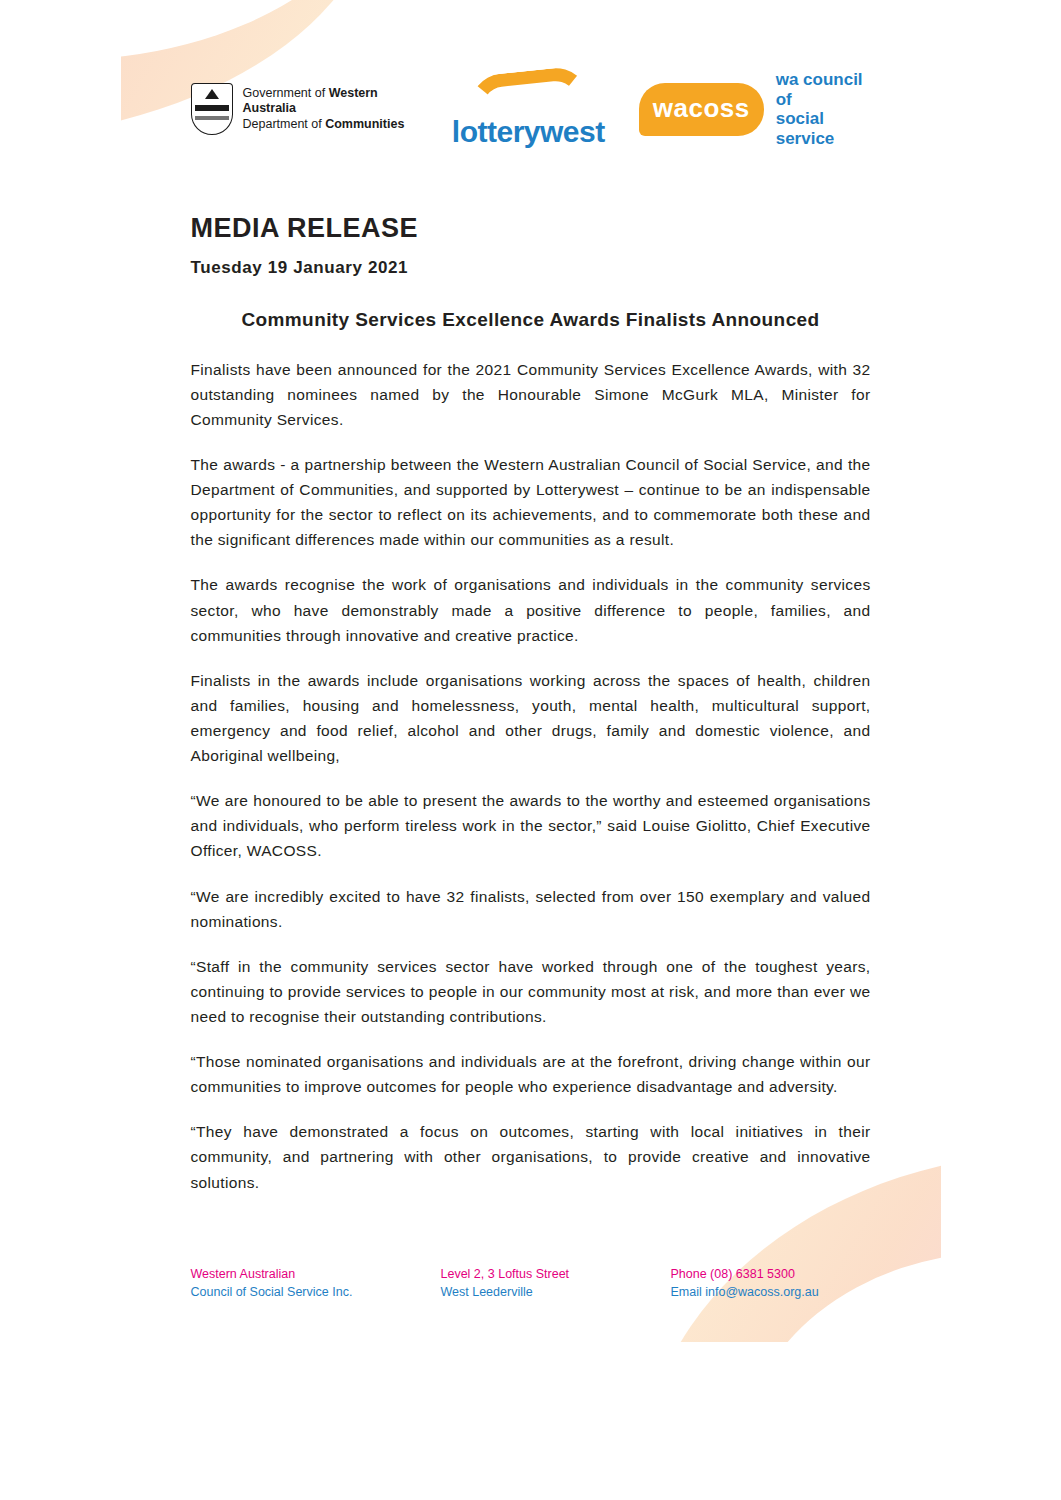Government of Western Australia
Department of Communities
lotterywest
wacoss
wa council of
social service
MEDIA RELEASE
Tuesday 19 January 2021
Community Services Excellence Awards Finalists Announced
Finalists have been announced for the 2021 Community Services Excellence Awards, with 32 outstanding nominees named by the Honourable Simone McGurk MLA, Minister for Community Services.
The awards - a partnership between the Western Australian Council of Social Service, and the Department of Communities, and supported by Lotterywest – continue to be an indispensable opportunity for the sector to reflect on its achievements, and to commemorate both these and the significant differences made within our communities as a result.
The awards recognise the work of organisations and individuals in the community services sector, who have demonstrably made a positive difference to people, families, and communities through innovative and creative practice.
Finalists in the awards include organisations working across the spaces of health, children and families, housing and homelessness, youth, mental health, multicultural support, emergency and food relief, alcohol and other drugs, family and domestic violence, and Aboriginal wellbeing,
“We are honoured to be able to present the awards to the worthy and esteemed organisations and individuals, who perform tireless work in the sector,” said Louise Giolitto, Chief Executive Officer, WACOSS.
“We are incredibly excited to have 32 finalists, selected from over 150 exemplary and valued nominations.
“Staff in the community services sector have worked through one of the toughest years, continuing to provide services to people in our community most at risk, and more than ever we need to recognise their outstanding contributions.
“Those nominated organisations and individuals are at the forefront, driving change within our communities to improve outcomes for people who experience disadvantage and adversity.
“They have demonstrated a focus on outcomes, starting with local initiatives in their community, and partnering with other organisations, to provide creative and innovative solutions.
Western Australian
Council of Social Service Inc.
Level 2, 3 Loftus Street
West Leederville
Phone (08) 6381 5300
Email info@wacoss.org.au